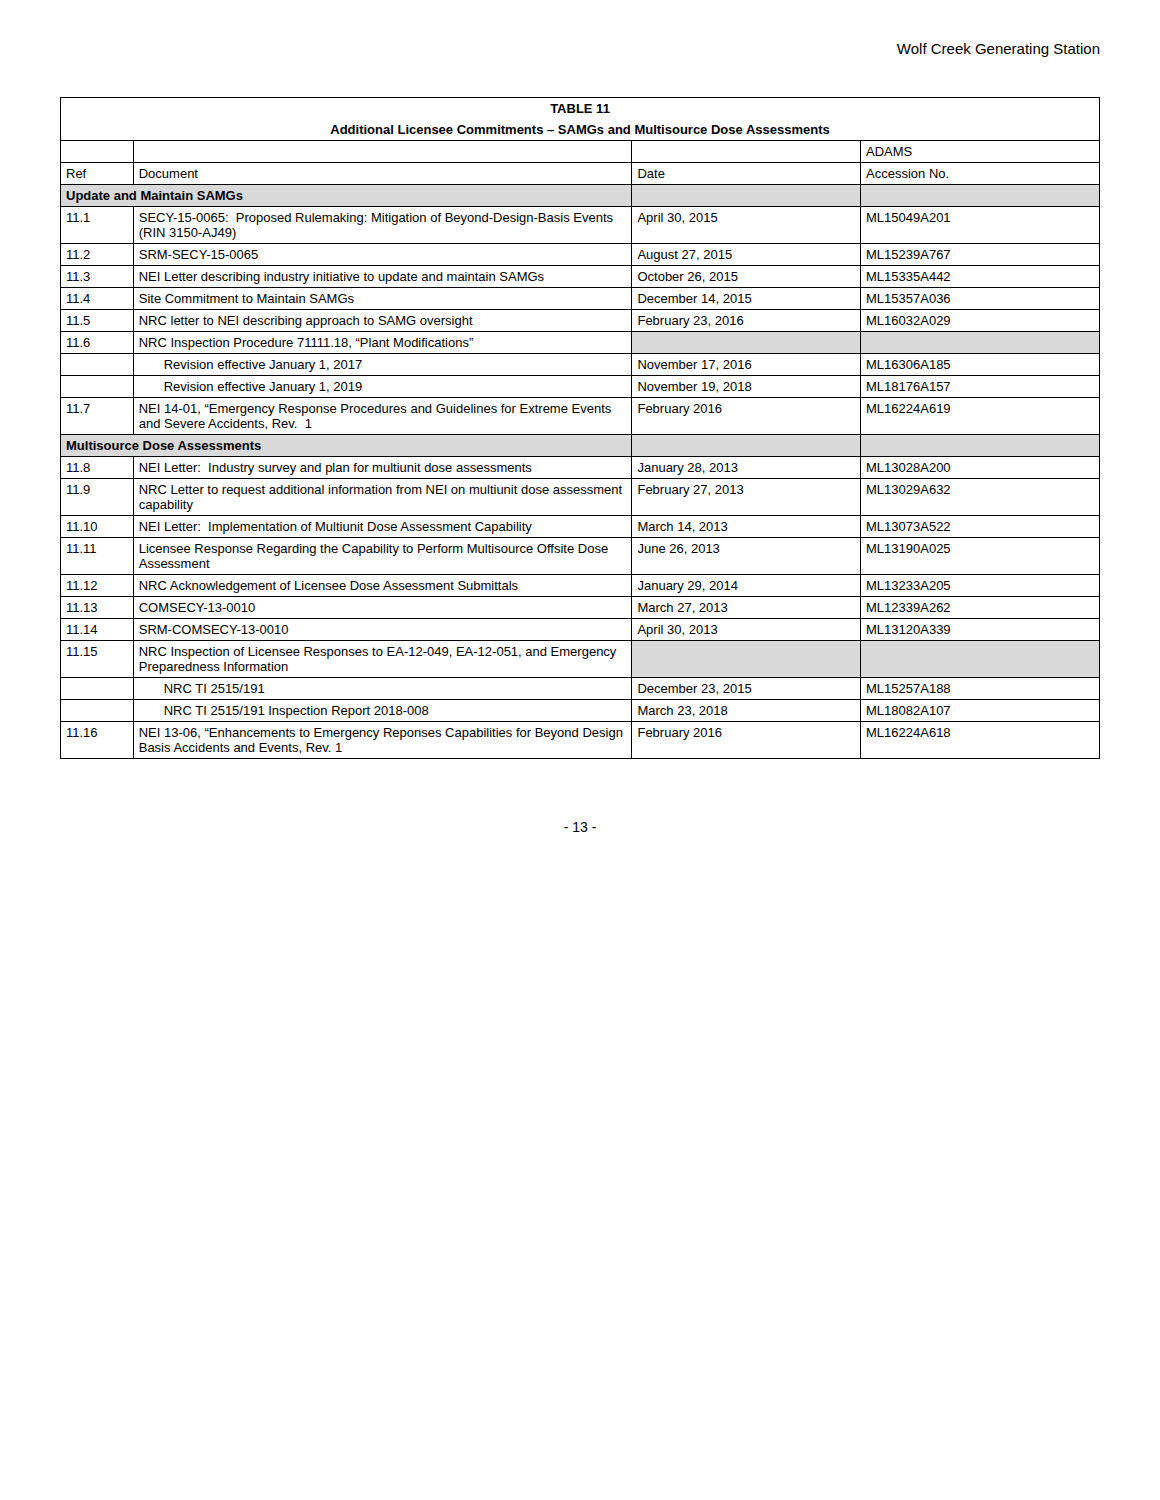Wolf Creek Generating Station
| TABLE 11 |
| Additional Licensee Commitments – SAMGs and Multisource Dose Assessments |
| | | | ADAMS |
| Ref | Document | Date | Accession No. |
| Update and Maintain SAMGs | | |
| 11.1 | SECY-15-0065: Proposed Rulemaking: Mitigation of Beyond-Design-Basis Events (RIN 3150-AJ49) | April 30, 2015 | ML15049A201 |
| 11.2 | SRM-SECY-15-0065 | August 27, 2015 | ML15239A767 |
| 11.3 | NEI Letter describing industry initiative to update and maintain SAMGs | October 26, 2015 | ML15335A442 |
| 11.4 | Site Commitment to Maintain SAMGs | December 14, 2015 | ML15357A036 |
| 11.5 | NRC letter to NEI describing approach to SAMG oversight | February 23, 2016 | ML16032A029 |
| 11.6 | NRC Inspection Procedure 71111.18, “Plant Modifications” | | |
| | Revision effective January 1, 2017 | November 17, 2016 | ML16306A185 |
| | Revision effective January 1, 2019 | November 19, 2018 | ML18176A157 |
| 11.7 | NEI 14-01, “Emergency Response Procedures and Guidelines for Extreme Events and Severe Accidents, Rev. 1 | February 2016 | ML16224A619 |
| Multisource Dose Assessments | | |
| 11.8 | NEI Letter: Industry survey and plan for multiunit dose assessments | January 28, 2013 | ML13028A200 |
| 11.9 | NRC Letter to request additional information from NEI on multiunit dose assessment capability | February 27, 2013 | ML13029A632 |
| 11.10 | NEI Letter: Implementation of Multiunit Dose Assessment Capability | March 14, 2013 | ML13073A522 |
| 11.11 | Licensee Response Regarding the Capability to Perform Multisource Offsite Dose Assessment | June 26, 2013 | ML13190A025 |
| 11.12 | NRC Acknowledgement of Licensee Dose Assessment Submittals | January 29, 2014 | ML13233A205 |
| 11.13 | COMSECY-13-0010 | March 27, 2013 | ML12339A262 |
| 11.14 | SRM-COMSECY-13-0010 | April 30, 2013 | ML13120A339 |
| 11.15 | NRC Inspection of Licensee Responses to EA-12-049, EA-12-051, and Emergency Preparedness Information | | |
| | NRC TI 2515/191 | December 23, 2015 | ML15257A188 |
| | NRC TI 2515/191 Inspection Report 2018-008 | March 23, 2018 | ML18082A107 |
| 11.16 | NEI 13-06, “Enhancements to Emergency Reponses Capabilities for Beyond Design Basis Accidents and Events, Rev. 1 | February 2016 | ML16224A618 |
- 13 -